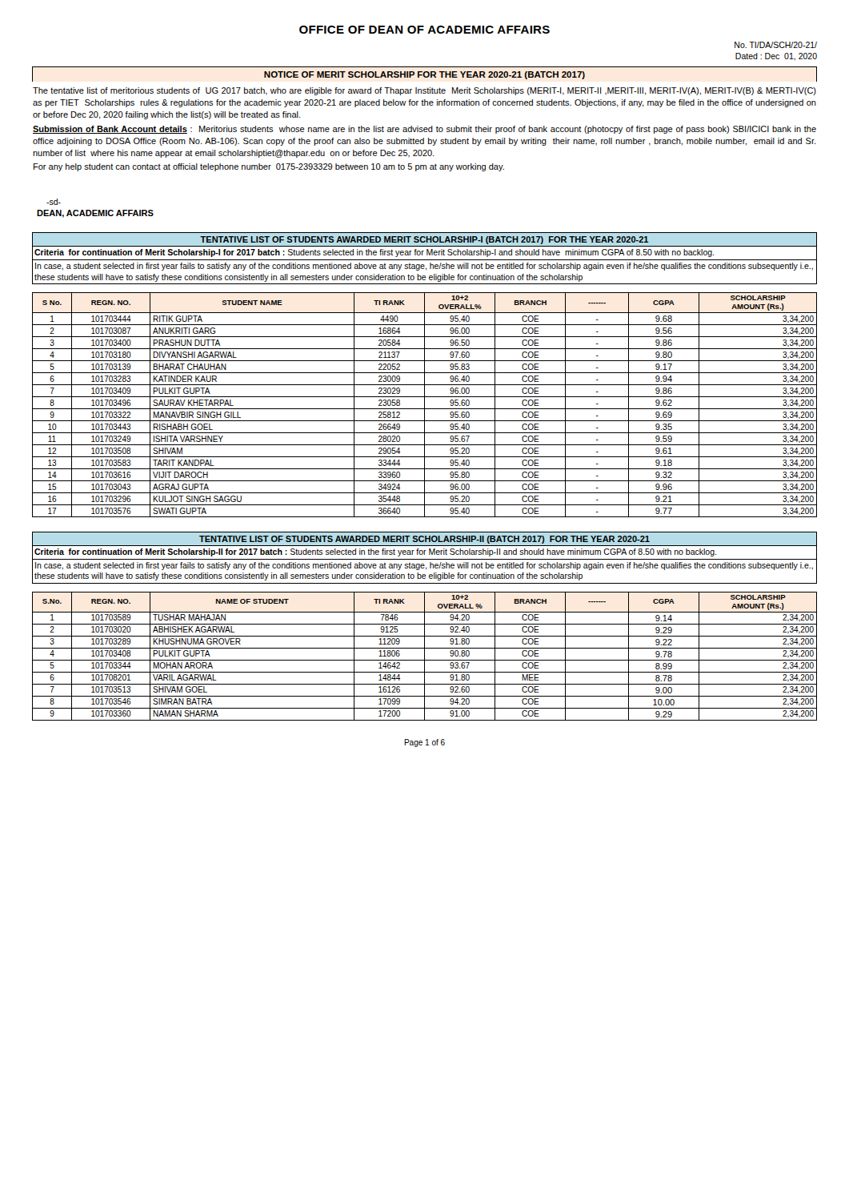OFFICE OF DEAN OF ACADEMIC AFFAIRS
No. TI/DA/SCH/20-21/
Dated : Dec 01, 2020
NOTICE OF MERIT SCHOLARSHIP FOR THE YEAR 2020-21 (BATCH 2017)
The tentative list of meritorious students of UG 2017 batch, who are eligible for award of Thapar Institute Merit Scholarships (MERIT-I, MERIT-II ,MERIT-III, MERIT-IV(A), MERIT-IV(B) & MERTI-IV(C) as per TIET Scholarships rules & regulations for the academic year 2020-21 are placed below for the information of concerned students. Objections, if any, may be filed in the office of undersigned on or before Dec 20, 2020 failing which the list(s) will be treated as final.
Submission of Bank Account details : Meritorius students whose name are in the list are advised to submit their proof of bank account (photocpy of first page of pass book) SBI/ICICI bank in the office adjoining to DOSA Office (Room No. AB-106). Scan copy of the proof can also be submitted by student by email by writing their name, roll number , branch, mobile number, email id and Sr. number of list where his name appear at email scholarshiptiet@thapar.edu on or before Dec 25, 2020.
For any help student can contact at official telephone number 0175-2393329 between 10 am to 5 pm at any working day.
-sd-
DEAN, ACADEMIC AFFAIRS
TENTATIVE LIST OF STUDENTS AWARDED MERIT SCHOLARSHIP-I (BATCH 2017) FOR THE YEAR 2020-21
Criteria for continuation of Merit Scholarship-I for 2017 batch : Students selected in the first year for Merit Scholarship-I and should have minimum CGPA of 8.50 with no backlog.
In case, a student selected in first year fails to satisfy any of the conditions mentioned above at any stage, he/she will not be entitled for scholarship again even if he/she qualifies the conditions subsequently i.e., these students will have to satisfy these conditions consistently in all semesters under consideration to be eligible for continuation of the scholarship
| S No. | REGN. NO. | STUDENT NAME | TI RANK | 10+2 OVERALL% | BRANCH | ------- | CGPA | SCHOLARSHIP AMOUNT (Rs.) |
| --- | --- | --- | --- | --- | --- | --- | --- | --- |
| 1 | 101703444 | RITIK GUPTA | 4490 | 95.40 | COE | - | 9.68 | 3,34,200 |
| 2 | 101703087 | ANUKRITI GARG | 16864 | 96.00 | COE | - | 9.56 | 3,34,200 |
| 3 | 101703400 | PRASHUN DUTTA | 20584 | 96.50 | COE | - | 9.86 | 3,34,200 |
| 4 | 101703180 | DIVYANSHI AGARWAL | 21137 | 97.60 | COE | - | 9.80 | 3,34,200 |
| 5 | 101703139 | BHARAT CHAUHAN | 22052 | 95.83 | COE | - | 9.17 | 3,34,200 |
| 6 | 101703283 | KATINDER KAUR | 23009 | 96.40 | COE | - | 9.94 | 3,34,200 |
| 7 | 101703409 | PULKIT GUPTA | 23029 | 96.00 | COE | - | 9.86 | 3,34,200 |
| 8 | 101703496 | SAURAV KHETARPAL | 23058 | 95.60 | COE | - | 9.62 | 3,34,200 |
| 9 | 101703322 | MANAVBIR SINGH GILL | 25812 | 95.60 | COE | - | 9.69 | 3,34,200 |
| 10 | 101703443 | RISHABH GOEL | 26649 | 95.40 | COE | - | 9.35 | 3,34,200 |
| 11 | 101703249 | ISHITA VARSHNEY | 28020 | 95.67 | COE | - | 9.59 | 3,34,200 |
| 12 | 101703508 | SHIVAM | 29054 | 95.20 | COE | - | 9.61 | 3,34,200 |
| 13 | 101703583 | TARIT KANDPAL | 33444 | 95.40 | COE | - | 9.18 | 3,34,200 |
| 14 | 101703616 | VIJIT DAROCH | 33960 | 95.80 | COE | - | 9.32 | 3,34,200 |
| 15 | 101703043 | AGRAJ GUPTA | 34924 | 96.00 | COE | - | 9.96 | 3,34,200 |
| 16 | 101703296 | KULJOT SINGH SAGGU | 35448 | 95.20 | COE | - | 9.21 | 3,34,200 |
| 17 | 101703576 | SWATI GUPTA | 36640 | 95.40 | COE | - | 9.77 | 3,34,200 |
TENTATIVE LIST OF STUDENTS AWARDED MERIT SCHOLARSHIP-II (BATCH 2017) FOR THE YEAR 2020-21
Criteria for continuation of Merit Scholarship-II for 2017 batch : Students selected in the first year for Merit Scholarship-II and should have minimum CGPA of 8.50 with no backlog.
In case, a student selected in first year fails to satisfy any of the conditions mentioned above at any stage, he/she will not be entitled for scholarship again even if he/she qualifies the conditions subsequently i.e., these students will have to satisfy these conditions consistently in all semesters under consideration to be eligible for continuation of the scholarship
| S.No. | REGN. NO. | NAME OF STUDENT | TI RANK | 10+2 OVERALL % | BRANCH | ------- | CGPA | SCHOLARSHIP AMOUNT (Rs.) |
| --- | --- | --- | --- | --- | --- | --- | --- | --- |
| 1 | 101703589 | TUSHAR MAHAJAN | 7846 | 94.20 | COE | | 9.14 | 2,34,200 |
| 2 | 101703020 | ABHISHEK AGARWAL | 9125 | 92.40 | COE | | 9.29 | 2,34,200 |
| 3 | 101703289 | KHUSHNUMA GROVER | 11209 | 91.80 | COE | | 9.22 | 2,34,200 |
| 4 | 101703408 | PULKIT GUPTA | 11806 | 90.80 | COE | | 9.78 | 2,34,200 |
| 5 | 101703344 | MOHAN ARORA | 14642 | 93.67 | COE | | 8.99 | 2,34,200 |
| 6 | 101708201 | VARIL AGARWAL | 14844 | 91.80 | MEE | | 8.78 | 2,34,200 |
| 7 | 101703513 | SHIVAM GOEL | 16126 | 92.60 | COE | | 9.00 | 2,34,200 |
| 8 | 101703546 | SIMRAN BATRA | 17099 | 94.20 | COE | | 10.00 | 2,34,200 |
| 9 | 101703360 | NAMAN SHARMA | 17200 | 91.00 | COE | | 9.29 | 2,34,200 |
Page 1 of 6